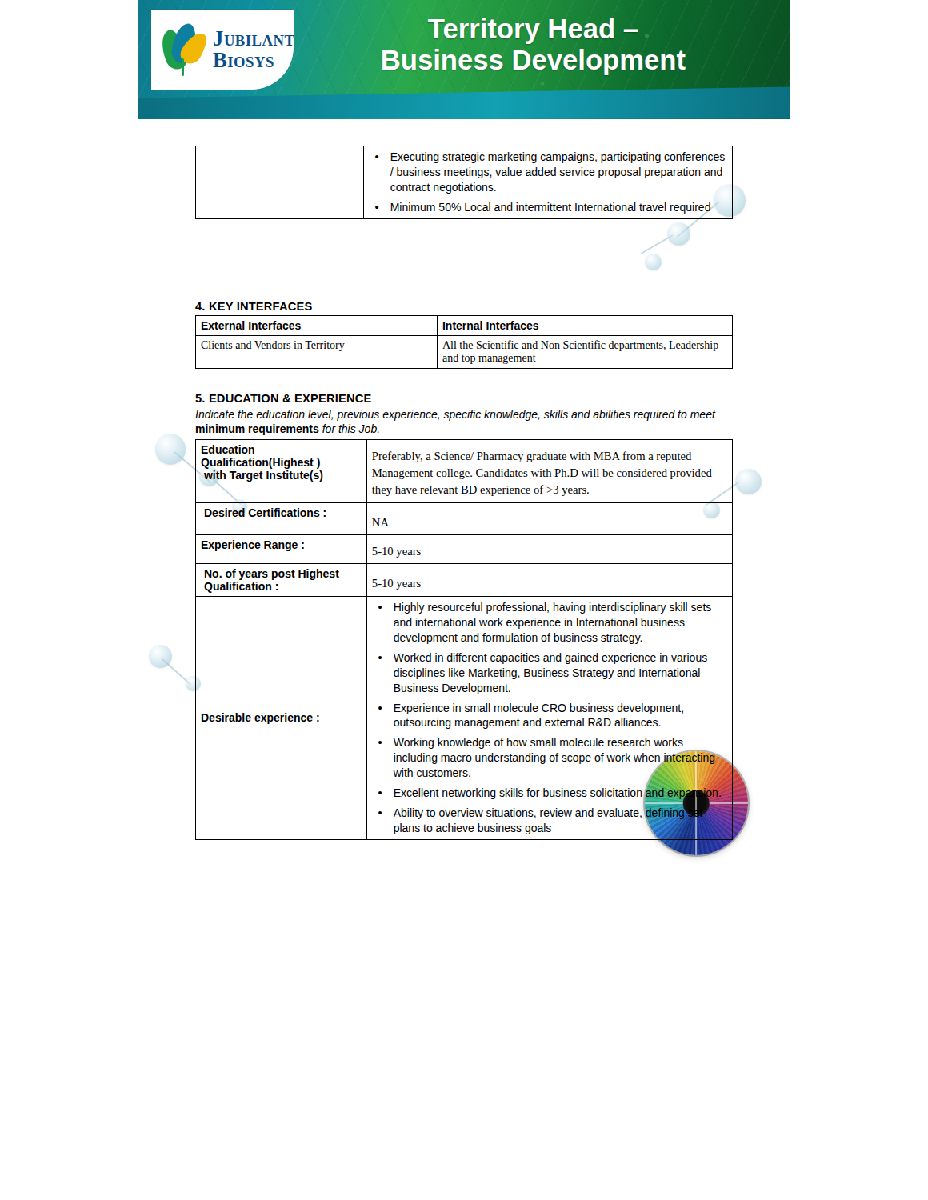JUBILANT BIOSYS
Territory Head –
Business Development
| | Executing strategic marketing campaigns, participating conferences / business meetings, value added service proposal preparation and contract negotiations. Minimum 50% Local and intermittent International travel required |
4. KEY INTERFACES
| External Interfaces | Internal Interfaces |
| --- | --- |
| Clients and Vendors in Territory | All the Scientific and Non Scientific departments, Leadership and top management |
5. EDUCATION & EXPERIENCE
Indicate the education level, previous experience, specific knowledge, skills and abilities required to meet minimum requirements for this Job.
| Education Qualification(Highest ) with Target Institute(s) | Preferably, a Science/ Pharmacy graduate with MBA from a reputed Management college. Candidates with Ph.D will be considered provided they have relevant BD experience of >3 years. |
| Desired Certifications : | NA |
| Experience Range : | 5-10 years |
| No. of years post Highest Qualification : | 5-10 years |
| Desirable experience : | Highly resourceful professional, having interdisciplinary skill sets and international work experience in International business development and formulation of business strategy. Worked in different capacities and gained experience in various disciplines like Marketing, Business Strategy and International Business Development. Experience in small molecule CRO business development, outsourcing management and external R&D alliances. Working knowledge of how small molecule research works including macro understanding of scope of work when interacting with customers. Excellent networking skills for business solicitation and expansion. Ability to overview situations, review and evaluate, defining set plans to achieve business goals |